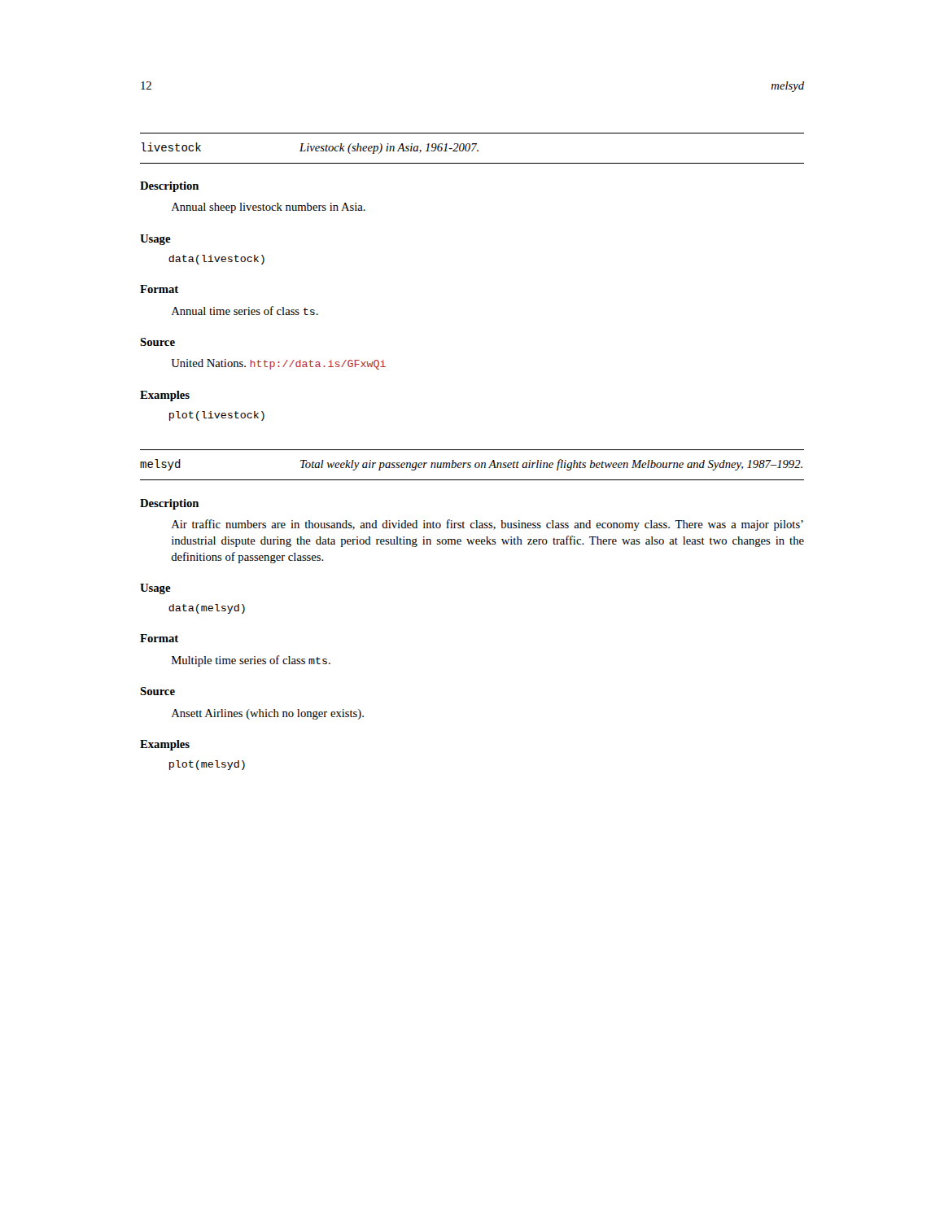12 melsyd
livestock Livestock (sheep) in Asia, 1961-2007.
Description
Annual sheep livestock numbers in Asia.
Usage
data(livestock)
Format
Annual time series of class ts.
Source
United Nations. http://data.is/GFxwQi
Examples
plot(livestock)
melsyd Total weekly air passenger numbers on Ansett airline flights between Melbourne and Sydney, 1987–1992.
Description
Air traffic numbers are in thousands, and divided into first class, business class and economy class. There was a major pilots’ industrial dispute during the data period resulting in some weeks with zero traffic. There was also at least two changes in the definitions of passenger classes.
Usage
data(melsyd)
Format
Multiple time series of class mts.
Source
Ansett Airlines (which no longer exists).
Examples
plot(melsyd)